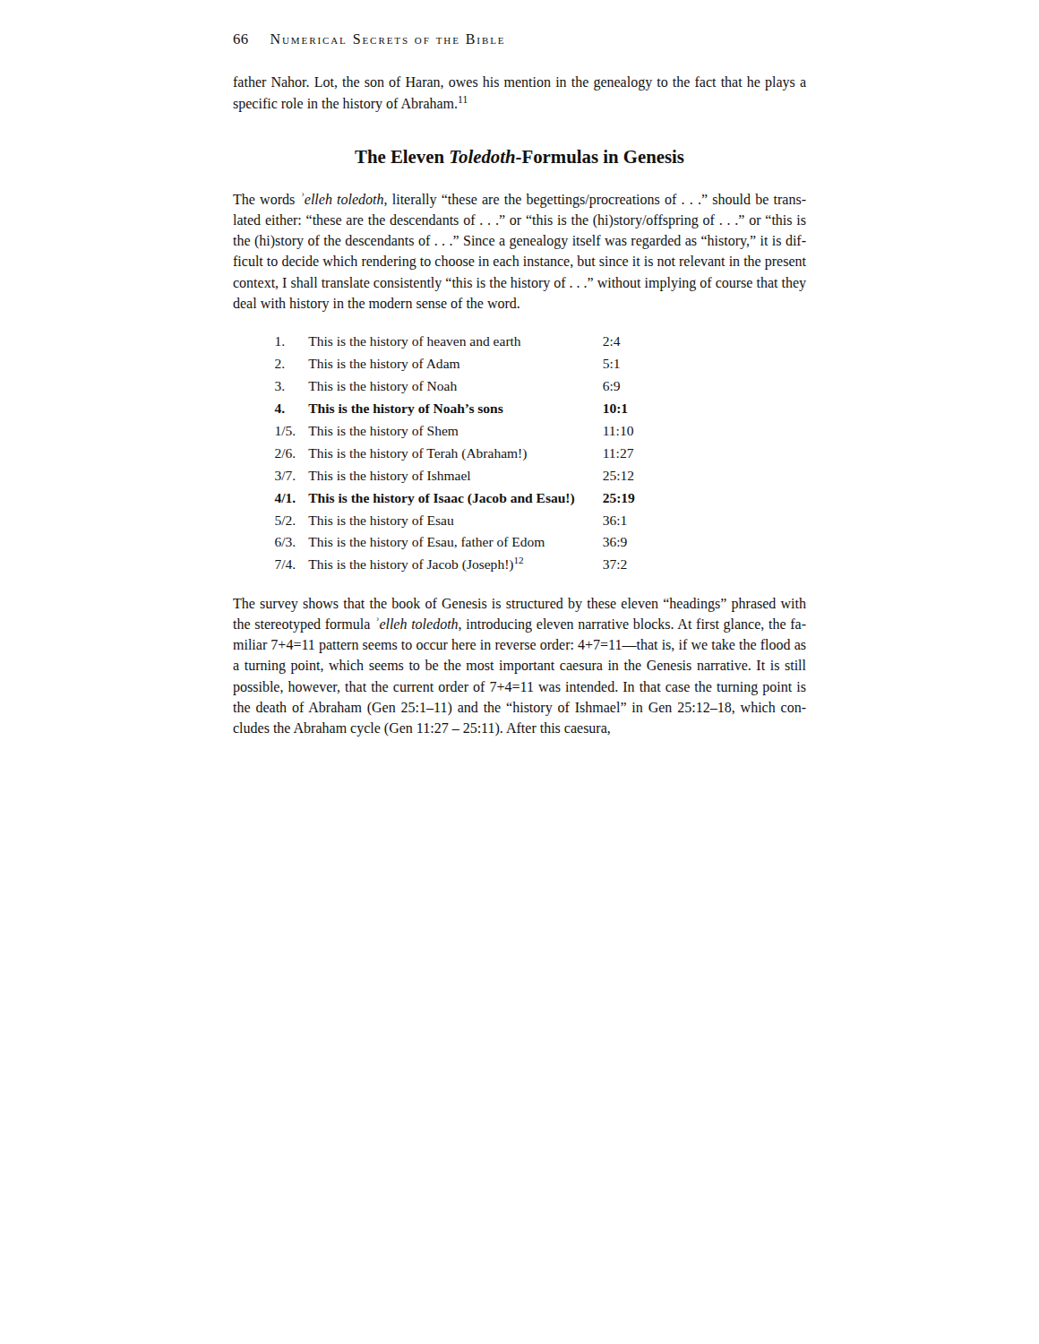66
Numerical Secrets of the Bible
father Nahor. Lot, the son of Haran, owes his mention in the genealogy to the fact that he plays a specific role in the history of Abraham.11
The Eleven Toledoth-Formulas in Genesis
The words elleh toledoth, literally “these are the begettings/procreations of . . .” should be translated either: “these are the descendants of . . .” or “this is the (hi)story/offspring of . . .” or “this is the (hi)story of the descendants of . . .” Since a genealogy itself was regarded as “history,” it is difficult to decide which rendering to choose in each instance, but since it is not relevant in the present context, I shall translate consistently “this is the history of . . .” without implying of course that they deal with history in the modern sense of the word.
| 1. | This is the history of heaven and earth | 2:4 |
| 2. | This is the history of Adam | 5:1 |
| 3. | This is the history of Noah | 6:9 |
| 4. | This is the history of Noah’s sons | 10:1 |
| 1/5. | This is the history of Shem | 11:10 |
| 2/6. | This is the history of Terah (Abraham!) | 11:27 |
| 3/7. | This is the history of Ishmael | 25:12 |
| 4/1. | This is the history of Isaac (Jacob and Esau!) | 25:19 |
| 5/2. | This is the history of Esau | 36:1 |
| 6/3. | This is the history of Esau, father of Edom | 36:9 |
| 7/4. | This is the history of Jacob (Joseph!) 12 | 37:2 |
The survey shows that the book of Genesis is structured by these eleven “headings” phrased with the stereotyped formula elleh toledoth, introducing eleven narrative blocks. At first glance, the familiar 7+4=11 pattern seems to occur here in reverse order: 4+7=11—that is, if we take the flood as a turning point, which seems to be the most important caesura in the Genesis narrative. It is still possible, however, that the current order of 7+4=11 was intended. In that case the turning point is the death of Abraham (Gen 25:1–11) and the “history of Ishmael” in Gen 25:12–18, which concludes the Abraham cycle (Gen 11:27 – 25:11). After this caesura,